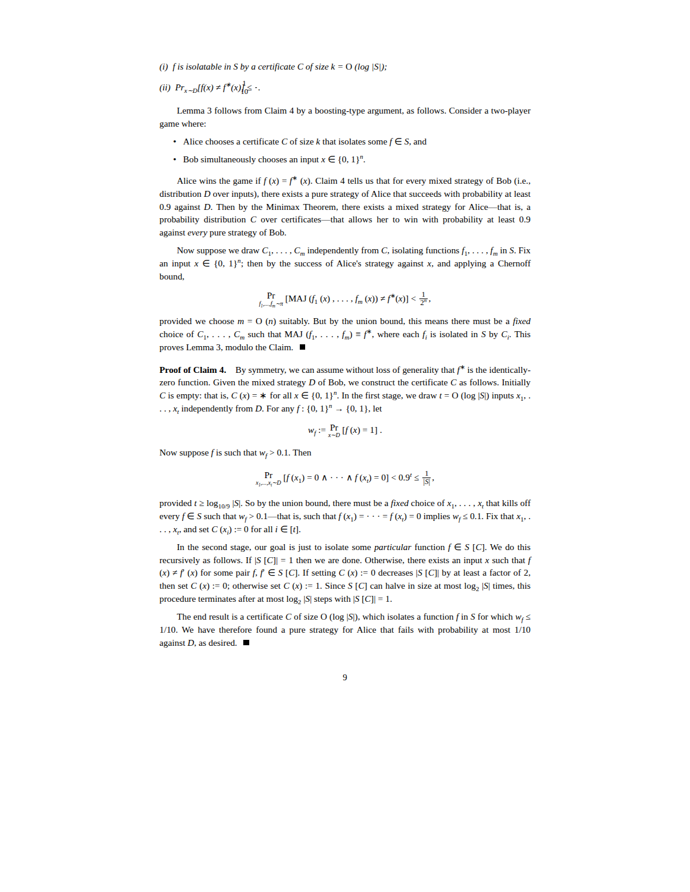(i) f is isolatable in S by a certificate C of size k = O (log |S|);
(ii) Prx∼D[f(x) ≠ f∗(x)] ≤ 110.
Lemma 3 follows from Claim 4 by a boosting-type argument, as follows. Consider a two-player game where:
Alice chooses a certificate C of size k that isolates some f ∈ S, and
Bob simultaneously chooses an input x ∈ {0, 1}n.
Alice wins the game if f (x) = f∗ (x). Claim 4 tells us that for every mixed strategy of Bob (i.e., distribution D over inputs), there exists a pure strategy of Alice that succeeds with probability at least 0.9 against D. Then by the Minimax Theorem, there exists a mixed strategy for Alice—that is, a probability distribution C over certificates—that allows her to win with probability at least 0.9 against every pure strategy of Bob.
Now suppose we draw C1, . . . , Cm independently from C, isolating functions f1, . . . , fm in S. Fix an input x ∈ {0, 1}n; then by the success of Alice's strategy against x, and applying a Chernoff bound,
Pr f1,...,fm∼π [MAJ (f1 (x) , . . . , fm (x)) ≠ f∗(x)] < 12n,
provided we choose m = O (n) suitably. But by the union bound, this means there must be a fixed choice of C1, . . . , Cm such that MAJ (f1, . . . , fm) ≡ f∗, where each fi is isolated in S by Ci. This proves Lemma 3, modulo the Claim.
Proof of Claim 4. By symmetry, we can assume without loss of generality that f∗ is the identically-zero function. Given the mixed strategy D of Bob, we construct the certificate C as follows. Initially C is empty: that is, C (x) = ∗ for all x ∈ {0, 1}n. In the first stage, we draw t = O (log |S|) inputs x1, . . . , xt independently from D. For any f : {0, 1}n → {0, 1}, let
wf := Pr x∼D [f (x) = 1] .
Now suppose f is such that wf > 0.1. Then
Pr x1,...,xt∼D [f (x1) = 0 ∧ · · · ∧ f (xt) = 0] < 0.9t ≤ 1|S|,
provided t ≥ log10/9 |S|. So by the union bound, there must be a fixed choice of x1, . . . , xt that kills off every f ∈ S such that wf > 0.1—that is, such that f (x1) = · · · = f (xt) = 0 implies wf ≤ 0.1. Fix that x1, . . . , xt, and set C (xi) := 0 for all i ∈ [t].
In the second stage, our goal is just to isolate some particular function f ∈ S [C]. We do this recursively as follows. If |S [C]| = 1 then we are done. Otherwise, there exists an input x such that f (x) ≠ f′ (x) for some pair f, f′ ∈ S [C]. If setting C (x) := 0 decreases |S [C]| by at least a factor of 2, then set C (x) := 0; otherwise set C (x) := 1. Since S [C] can halve in size at most log2 |S| times, this procedure terminates after at most log2 |S| steps with |S [C]| = 1.
The end result is a certificate C of size O (log |S|), which isolates a function f in S for which wf ≤ 1/10. We have therefore found a pure strategy for Alice that fails with probability at most 1/10 against D, as desired.
9